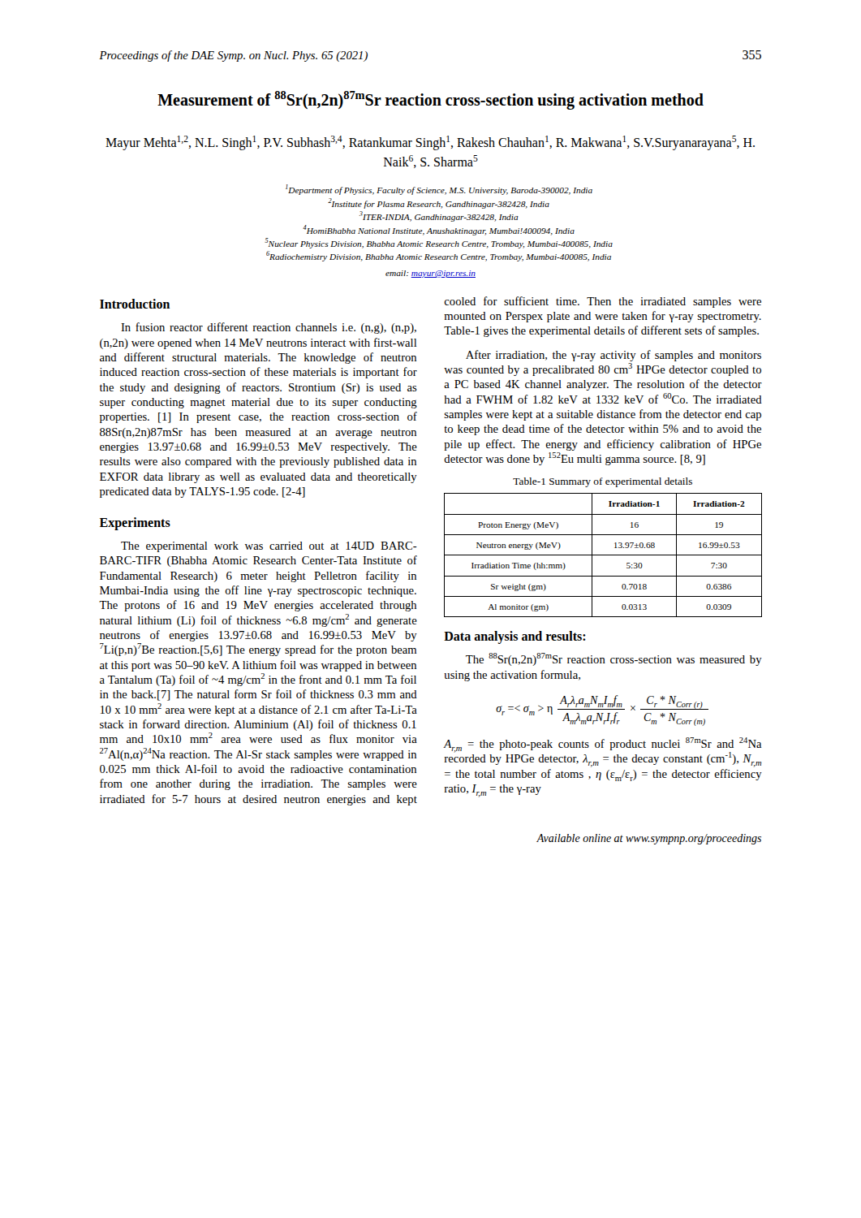Proceedings of the DAE Symp. on Nucl. Phys. 65 (2021) 355
Measurement of 88Sr(n,2n)87mSr reaction cross-section using activation method
Mayur Mehta1,2, N.L. Singh1, P.V. Subhash3,4, Ratankumar Singh1, Rakesh Chauhan1, R. Makwana1, S.V.Suryanarayana5, H. Naik6, S. Sharma5
1Department of Physics, Faculty of Science, M.S. University, Baroda-390002, India
2Institute for Plasma Research, Gandhinagar-382428, India
3ITER-INDIA, Gandhinagar-382428, India
4HomiBhabha National Institute, Anushaktinagar, Mumbai!400094, India
5Nuclear Physics Division, Bhabha Atomic Research Centre, Trombay, Mumbai-400085, India
6Radiochemistry Division, Bhabha Atomic Research Centre, Trombay, Mumbai-400085, India
email: mayur@ipr.res.in
Introduction
In fusion reactor different reaction channels i.e. (n,g), (n,p), (n,2n) were opened when 14 MeV neutrons interact with first-wall and different structural materials. The knowledge of neutron induced reaction cross-section of these materials is important for the study and designing of reactors. Strontium (Sr) is used as super conducting magnet material due to its super conducting properties. [1] In present case, the reaction cross-section of 88Sr(n,2n)87mSr has been measured at an average neutron energies 13.97±0.68 and 16.99±0.53 MeV respectively. The results were also compared with the previously published data in EXFOR data library as well as evaluated data and theoretically predicated data by TALYS-1.95 code. [2-4]
Experiments
The experimental work was carried out at 14UD BARC-BARC-TIFR (Bhabha Atomic Research Center-Tata Institute of Fundamental Research) 6 meter height Pelletron facility in Mumbai-India using the off line γ-ray spectroscopic technique. The protons of 16 and 19 MeV energies accelerated through natural lithium (Li) foil of thickness ~6.8 mg/cm2 and generate neutrons of energies 13.97±0.68 and 16.99±0.53 MeV by 7Li(p,n)7Be reaction.[5,6] The energy spread for the proton beam at this port was 50–90 keV. A lithium foil was wrapped in between a Tantalum (Ta) foil of ~4 mg/cm2 in the front and 0.1 mm Ta foil in the back.[7] The natural form Sr foil of thickness 0.3 mm and 10 x 10 mm2 area were kept at a distance of 2.1 cm after Ta-Li-Ta stack in forward direction. Aluminium (Al) foil of thickness 0.1 mm and 10x10 mm2 area were used as flux monitor via 27Al(n,α)24Na reaction. The Al-Sr stack samples were wrapped in 0.025 mm thick Al-foil to avoid the radioactive contamination from one another during the irradiation. The samples were irradiated for 5-7 hours at desired neutron energies and kept cooled for sufficient time. Then the irradiated samples were mounted on Perspex plate and were taken for γ-ray spectrometry. Table-1 gives the experimental details of different sets of samples.
After irradiation, the γ-ray activity of samples and monitors was counted by a precalibrated 80 cm3 HPGe detector coupled to a PC based 4K channel analyzer. The resolution of the detector had a FWHM of 1.82 keV at 1332 keV of 60Co. The irradiated samples were kept at a suitable distance from the detector end cap to keep the dead time of the detector within 5% and to avoid the pile up effect. The energy and efficiency calibration of HPGe detector was done by 152Eu multi gamma source. [8, 9]
Table-1 Summary of experimental details
| | Irradiation-1 | Irradiation-2 |
| --- | --- | --- |
| Proton Energy (MeV) | 16 | 19 |
| Neutron energy (MeV) | 13.97±0.68 | 16.99±0.53 |
| Irradiation Time (hh:mm) | 5:30 | 7:30 |
| Sr weight (gm) | 0.7018 | 0.6386 |
| Al monitor (gm) | 0.0313 | 0.0309 |
Data analysis and results:
The 88Sr(n,2n)87mSr reaction cross-section was measured by using the activation formula,
σr =< σm > η ArλramNmImfm AmλmarNrIrfr × Cr * NCorr (r) Cm * NCorr (m)
Ar,m = the photo-peak counts of product nuclei 87mSr and 24Na recorded by HPGe detector, λr,m = the decay constant (cm-1), Nr,m = the total number of atoms , η (εm/εr) = the detector efficiency ratio, Ir,m = the γ-ray
Available online at www.sympnp.org/proceedings